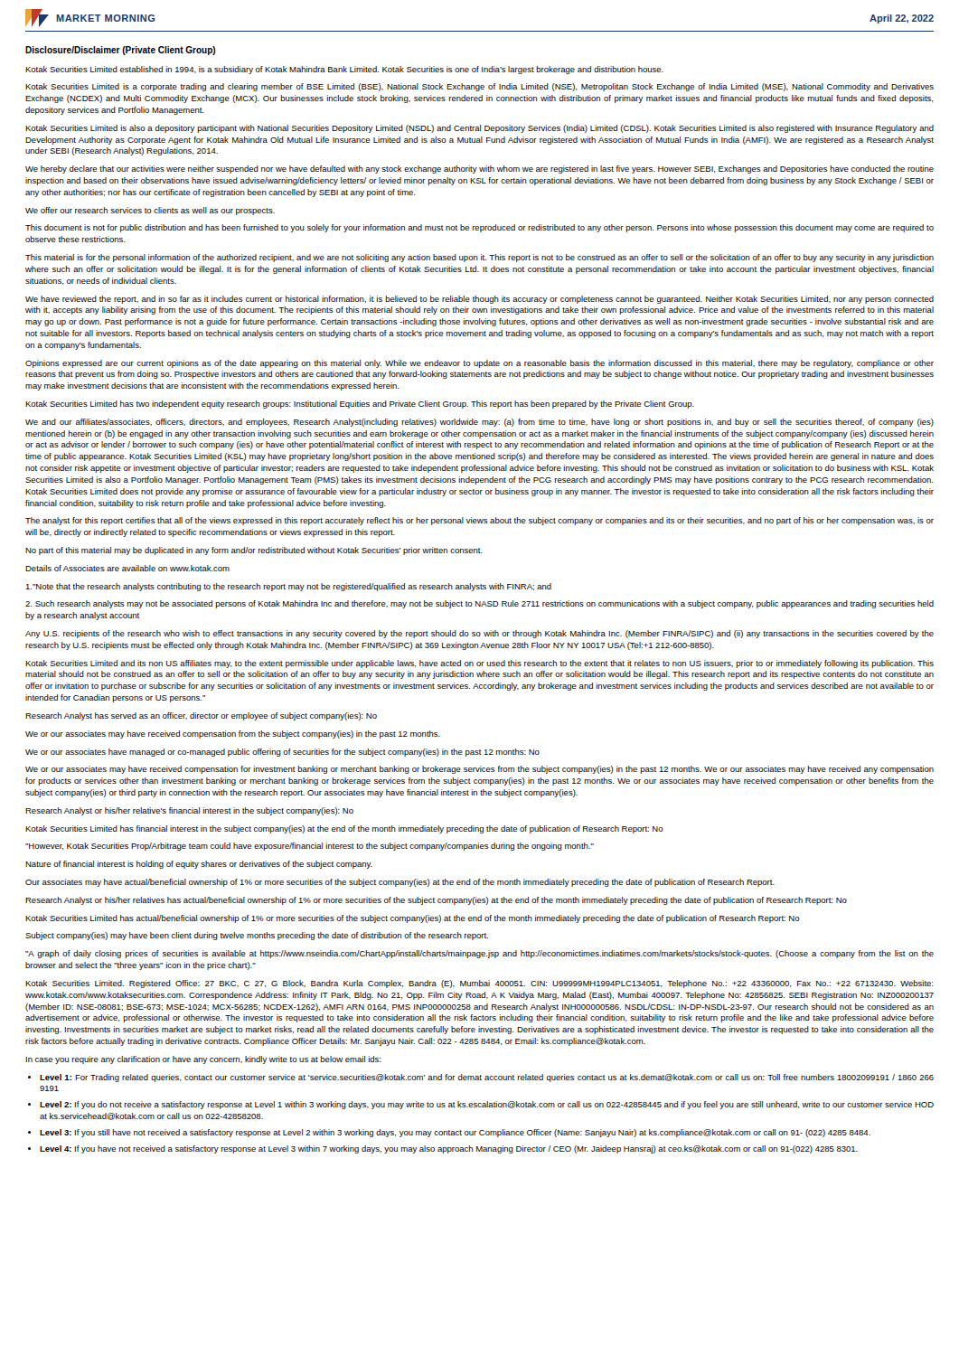Market Morning
April 22, 2022
Disclosure/Disclaimer (Private Client Group)
Kotak Securities Limited established in 1994, is a subsidiary of Kotak Mahindra Bank Limited. Kotak Securities is one of India's largest brokerage and distribution house.
Kotak Securities Limited is a corporate trading and clearing member of BSE Limited (BSE), National Stock Exchange of India Limited (NSE), Metropolitan Stock Exchange of India Limited (MSE), National Commodity and Derivatives Exchange (NCDEX) and Multi Commodity Exchange (MCX). Our businesses include stock broking, services rendered in connection with distribution of primary market issues and financial products like mutual funds and fixed deposits, depository services and Portfolio Management.
Kotak Securities Limited is also a depository participant with National Securities Depository Limited (NSDL) and Central Depository Services (India) Limited (CDSL). Kotak Securities Limited is also registered with Insurance Regulatory and Development Authority as Corporate Agent for Kotak Mahindra Old Mutual Life Insurance Limited and is also a Mutual Fund Advisor registered with Association of Mutual Funds in India (AMFI). We are registered as a Research Analyst under SEBI (Research Analyst) Regulations, 2014.
We hereby declare that our activities were neither suspended nor we have defaulted with any stock exchange authority with whom we are registered in last five years. However SEBI, Exchanges and Depositories have conducted the routine inspection and based on their observations have issued advise/warning/deficiency letters/ or levied minor penalty on KSL for certain operational deviations. We have not been debarred from doing business by any Stock Exchange / SEBI or any other authorities; nor has our certificate of registration been cancelled by SEBI at any point of time.
We offer our research services to clients as well as our prospects.
This document is not for public distribution and has been furnished to you solely for your information and must not be reproduced or redistributed to any other person. Persons into whose possession this document may come are required to observe these restrictions.
This material is for the personal information of the authorized recipient, and we are not soliciting any action based upon it. This report is not to be construed as an offer to sell or the solicitation of an offer to buy any security in any jurisdiction where such an offer or solicitation would be illegal. It is for the general information of clients of Kotak Securities Ltd. It does not constitute a personal recommendation or take into account the particular investment objectives, financial situations, or needs of individual clients.
We have reviewed the report, and in so far as it includes current or historical information, it is believed to be reliable though its accuracy or completeness cannot be guaranteed. Neither Kotak Securities Limited, nor any person connected with it, accepts any liability arising from the use of this document. The recipients of this material should rely on their own investigations and take their own professional advice. Price and value of the investments referred to in this material may go up or down. Past performance is not a guide for future performance. Certain transactions -including those involving futures, options and other derivatives as well as non-investment grade securities - involve substantial risk and are not suitable for all investors. Reports based on technical analysis centers on studying charts of a stock's price movement and trading volume, as opposed to focusing on a company's fundamentals and as such, may not match with a report on a company's fundamentals.
Opinions expressed are our current opinions as of the date appearing on this material only. While we endeavor to update on a reasonable basis the information discussed in this material, there may be regulatory, compliance or other reasons that prevent us from doing so. Prospective investors and others are cautioned that any forward-looking statements are not predictions and may be subject to change without notice. Our proprietary trading and investment businesses may make investment decisions that are inconsistent with the recommendations expressed herein.
Kotak Securities Limited has two independent equity research groups: Institutional Equities and Private Client Group. This report has been prepared by the Private Client Group.
We and our affiliates/associates, officers, directors, and employees, Research Analyst(including relatives) worldwide may: (a) from time to time, have long or short positions in, and buy or sell the securities thereof, of company (ies) mentioned herein or (b) be engaged in any other transaction involving such securities and earn brokerage or other compensation or act as a market maker in the financial instruments of the subject company/company (ies) discussed herein or act as advisor or lender / borrower to such company (ies) or have other potential/material conflict of interest with respect to any recommendation and related information and opinions at the time of publication of Research Report or at the time of public appearance. Kotak Securities Limited (KSL) may have proprietary long/short position in the above mentioned scrip(s) and therefore may be considered as interested. The views provided herein are general in nature and does not consider risk appetite or investment objective of particular investor; readers are requested to take independent professional advice before investing. This should not be construed as invitation or solicitation to do business with KSL. Kotak Securities Limited is also a Portfolio Manager. Portfolio Management Team (PMS) takes its investment decisions independent of the PCG research and accordingly PMS may have positions contrary to the PCG research recommendation. Kotak Securities Limited does not provide any promise or assurance of favourable view for a particular industry or sector or business group in any manner. The investor is requested to take into consideration all the risk factors including their financial condition, suitability to risk return profile and take professional advice before investing.
The analyst for this report certifies that all of the views expressed in this report accurately reflect his or her personal views about the subject company or companies and its or their securities, and no part of his or her compensation was, is or will be, directly or indirectly related to specific recommendations or views expressed in this report.
No part of this material may be duplicated in any form and/or redistributed without Kotak Securities' prior written consent.
Details of Associates are available on www.kotak.com
1."Note that the research analysts contributing to the research report may not be registered/qualified as research analysts with FINRA; and
2. Such research analysts may not be associated persons of Kotak Mahindra Inc and therefore, may not be subject to NASD Rule 2711 restrictions on communications with a subject company, public appearances and trading securities held by a research analyst account
Any U.S. recipients of the research who wish to effect transactions in any security covered by the report should do so with or through Kotak Mahindra Inc. (Member FINRA/SIPC) and (ii) any transactions in the securities covered by the research by U.S. recipients must be effected only through Kotak Mahindra Inc. (Member FINRA/SIPC) at 369 Lexington Avenue 28th Floor NY NY 10017 USA (Tel:+1 212-600-8850).
Kotak Securities Limited and its non US affiliates may, to the extent permissible under applicable laws, have acted on or used this research to the extent that it relates to non US issuers, prior to or immediately following its publication. This material should not be construed as an offer to sell or the solicitation of an offer to buy any security in any jurisdiction where such an offer or solicitation would be illegal. This research report and its respective contents do not constitute an offer or invitation to purchase or subscribe for any securities or solicitation of any investments or investment services. Accordingly, any brokerage and investment services including the products and services described are not available to or intended for Canadian persons or US persons."
Research Analyst has served as an officer, director or employee of subject company(ies): No
We or our associates may have received compensation from the subject company(ies) in the past 12 months.
We or our associates have managed or co-managed public offering of securities for the subject company(ies) in the past 12 months: No
We or our associates may have received compensation for investment banking or merchant banking or brokerage services from the subject company(ies) in the past 12 months. We or our associates may have received any compensation for products or services other than investment banking or merchant banking or brokerage services from the subject company(ies) in the past 12 months. We or our associates may have received compensation or other benefits from the subject company(ies) or third party in connection with the research report. Our associates may have financial interest in the subject company(ies).
Research Analyst or his/her relative's financial interest in the subject company(ies): No
Kotak Securities Limited has financial interest in the subject company(ies) at the end of the month immediately preceding the date of publication of Research Report: No
"However, Kotak Securities Prop/Arbitrage team could have exposure/financial interest to the subject company/companies during the ongoing month."
Nature of financial interest is holding of equity shares or derivatives of the subject company.
Our associates may have actual/beneficial ownership of 1% or more securities of the subject company(ies) at the end of the month immediately preceding the date of publication of Research Report.
Research Analyst or his/her relatives has actual/beneficial ownership of 1% or more securities of the subject company(ies) at the end of the month immediately preceding the date of publication of Research Report: No
Kotak Securities Limited has actual/beneficial ownership of 1% or more securities of the subject company(ies) at the end of the month immediately preceding the date of publication of Research Report: No
Subject company(ies) may have been client during twelve months preceding the date of distribution of the research report.
"A graph of daily closing prices of securities is available at https://www.nseindia.com/ChartApp/install/charts/mainpage.jsp and http://economictimes.indiatimes.com/markets/stocks/stock-quotes. (Choose a company from the list on the browser and select the "three years" icon in the price chart)."
Kotak Securities Limited. Registered Office: 27 BKC, C 27, G Block, Bandra Kurla Complex, Bandra (E), Mumbai 400051. CIN: U99999MH1994PLC134051, Telephone No.: +22 43360000, Fax No.: +22 67132430. Website: www.kotak.com/www.kotaksecurities.com. Correspondence Address: Infinity IT Park, Bldg. No 21, Opp. Film City Road, A K Vaidya Marg, Malad (East), Mumbai 400097. Telephone No: 42856825. SEBI Registration No: INZ000200137 (Member ID: NSE-08081; BSE-673; MSE-1024; MCX-56285; NCDEX-1262), AMFI ARN 0164, PMS INP000000258 and Research Analyst INH000000586. NSDL/CDSL: IN-DP-NSDL-23-97. Our research should not be considered as an advertisement or advice, professional or otherwise. The investor is requested to take into consideration all the risk factors including their financial condition, suitability to risk return profile and the like and take professional advice before investing. Investments in securities market are subject to market risks, read all the related documents carefully before investing. Derivatives are a sophisticated investment device. The investor is requested to take into consideration all the risk factors before actually trading in derivative contracts. Compliance Officer Details: Mr. Sanjayu Nair. Call: 022 - 4285 8484, or Email: ks.compliance@kotak.com.
In case you require any clarification or have any concern, kindly write to us at below email ids:
Level 1: For Trading related queries, contact our customer service at 'service.securities@kotak.com' and for demat account related queries contact us at ks.demat@kotak.com or call us on: Toll free numbers 18002099191 / 1860 266 9191
Level 2: If you do not receive a satisfactory response at Level 1 within 3 working days, you may write to us at ks.escalation@kotak.com or call us on 022-42858445 and if you feel you are still unheard, write to our customer service HOD at ks.servicehead@kotak.com or call us on 022-42858208.
Level 3: If you still have not received a satisfactory response at Level 2 within 3 working days, you may contact our Compliance Officer (Name: Sanjayu Nair) at ks.compliance@kotak.com or call on 91- (022) 4285 8484.
Level 4: If you have not received a satisfactory response at Level 3 within 7 working days, you may also approach Managing Director / CEO (Mr. Jaideep Hansraj) at ceo.ks@kotak.com or call on 91-(022) 4285 8301.